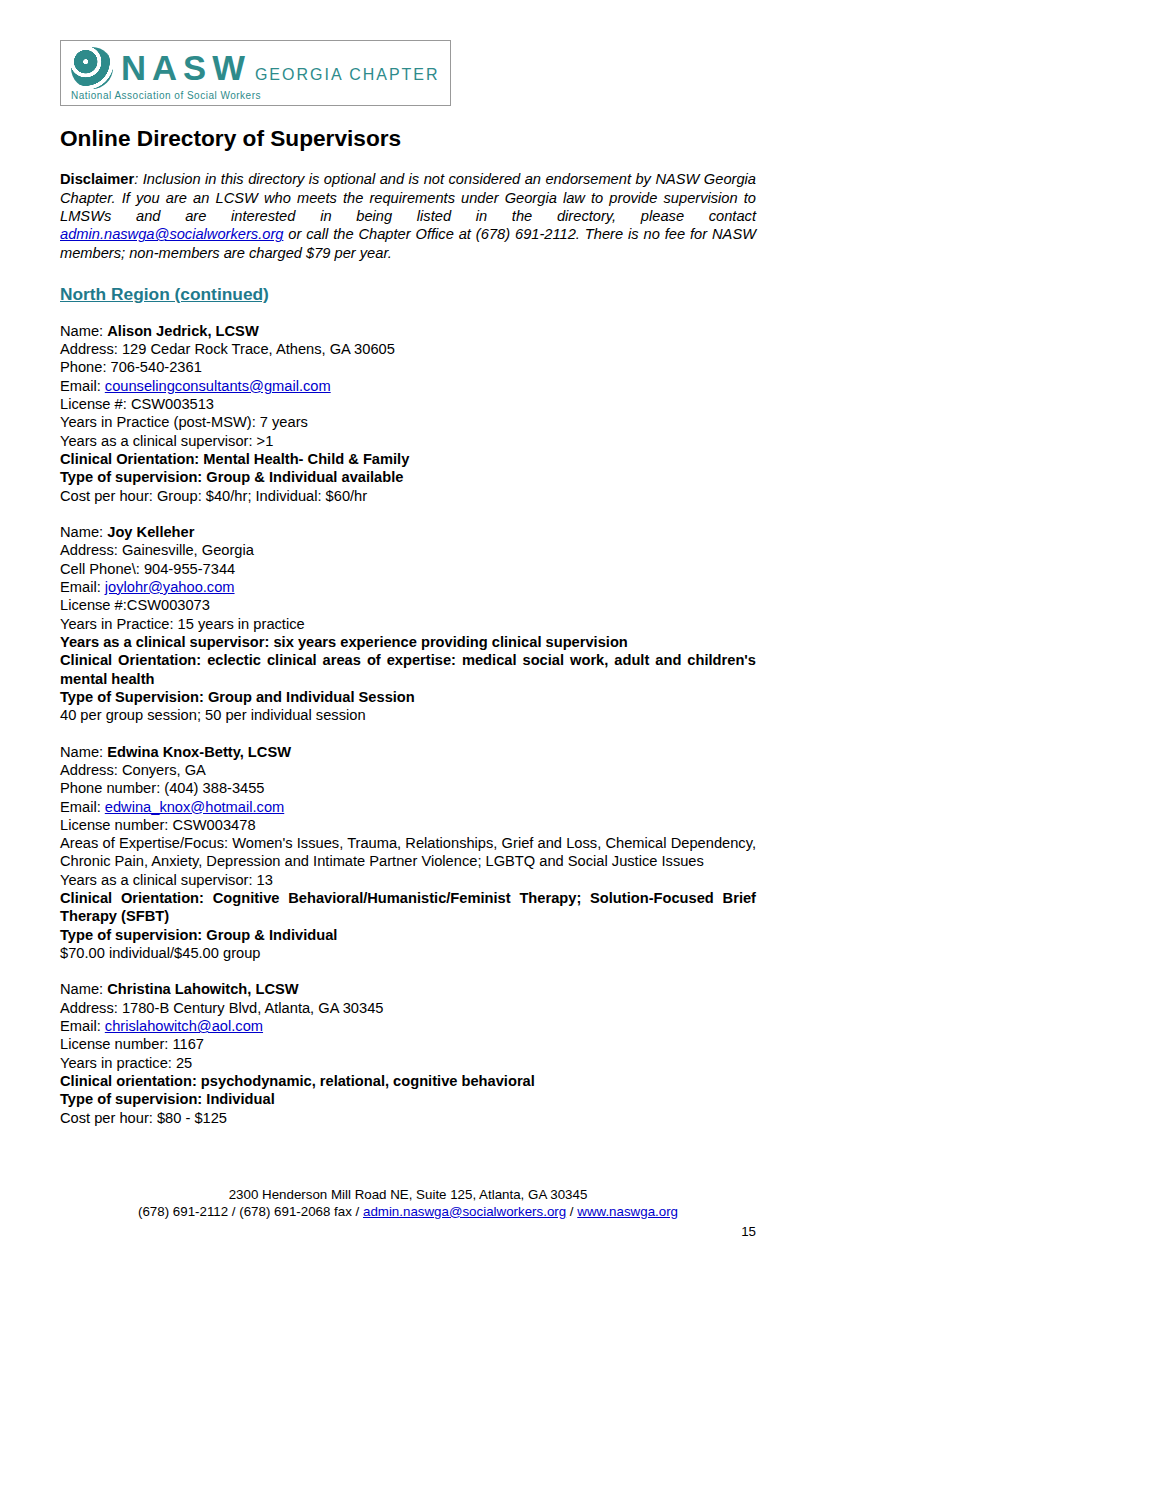NASW GEORGIA CHAPTER
National Association of Social Workers
Online Directory of Supervisors
Disclaimer: Inclusion in this directory is optional and is not considered an endorsement by NASW Georgia Chapter. If you are an LCSW who meets the requirements under Georgia law to provide supervision to LMSWs and are interested in being listed in the directory, please contact admin.naswga@socialworkers.org or call the Chapter Office at (678) 691-2112. There is no fee for NASW members; non-members are charged $79 per year.
North Region (continued)
Name: Alison Jedrick, LCSW
Address: 129 Cedar Rock Trace, Athens, GA 30605
Phone: 706-540-2361
Email: counselingconsultants@gmail.com
License #: CSW003513
Years in Practice (post-MSW): 7 years
Years as a clinical supervisor: >1
Clinical Orientation: Mental Health- Child & Family
Type of supervision: Group & Individual available
Cost per hour: Group: $40/hr; Individual: $60/hr
Name: Joy Kelleher
Address: Gainesville, Georgia
Cell Phone\: 904-955-7344
Email: joylohr@yahoo.com
License #:CSW003073
Years in Practice: 15 years in practice
Years as a clinical supervisor: six years experience providing clinical supervision
Clinical Orientation: eclectic clinical areas of expertise: medical social work, adult and children's mental health
Type of Supervision: Group and Individual Session
40 per group session; 50 per individual session
Name: Edwina Knox-Betty, LCSW
Address: Conyers, GA
Phone number: (404) 388-3455
Email: edwina_knox@hotmail.com
License number: CSW003478
Areas of Expertise/Focus: Women's Issues, Trauma, Relationships, Grief and Loss, Chemical Dependency, Chronic Pain, Anxiety, Depression and Intimate Partner Violence; LGBTQ and Social Justice Issues
Years as a clinical supervisor: 13
Clinical Orientation: Cognitive Behavioral/Humanistic/Feminist Therapy; Solution-Focused Brief Therapy (SFBT)
Type of supervision: Group & Individual
$70.00 individual/$45.00 group
Name: Christina Lahowitch, LCSW
Address: 1780-B Century Blvd, Atlanta, GA 30345
Email: chrislahowitch@aol.com
License number: 1167
Years in practice: 25
Clinical orientation: psychodynamic, relational, cognitive behavioral
Type of supervision: Individual
Cost per hour: $80 - $125
2300 Henderson Mill Road NE, Suite 125, Atlanta, GA 30345
(678) 691-2112 / (678) 691-2068 fax / admin.naswga@socialworkers.org / www.naswga.org
15